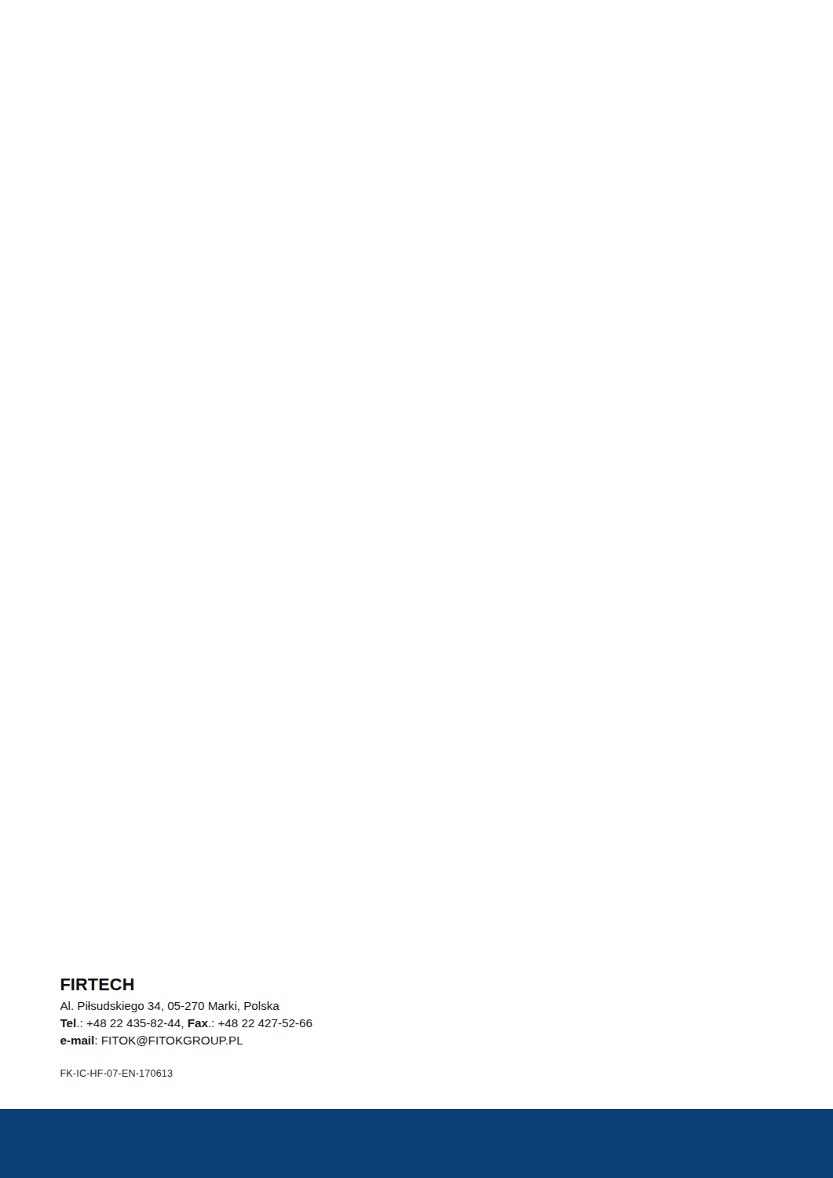FIRTECH
Al. Piłsudskiego 34, 05-270 Marki, Polska
Tel.: +48 22 435-82-44, Fax.: +48 22 427-52-66
e-mail: FITOK@FITOKGROUP.PL
FK-IC-HF-07-EN-170613